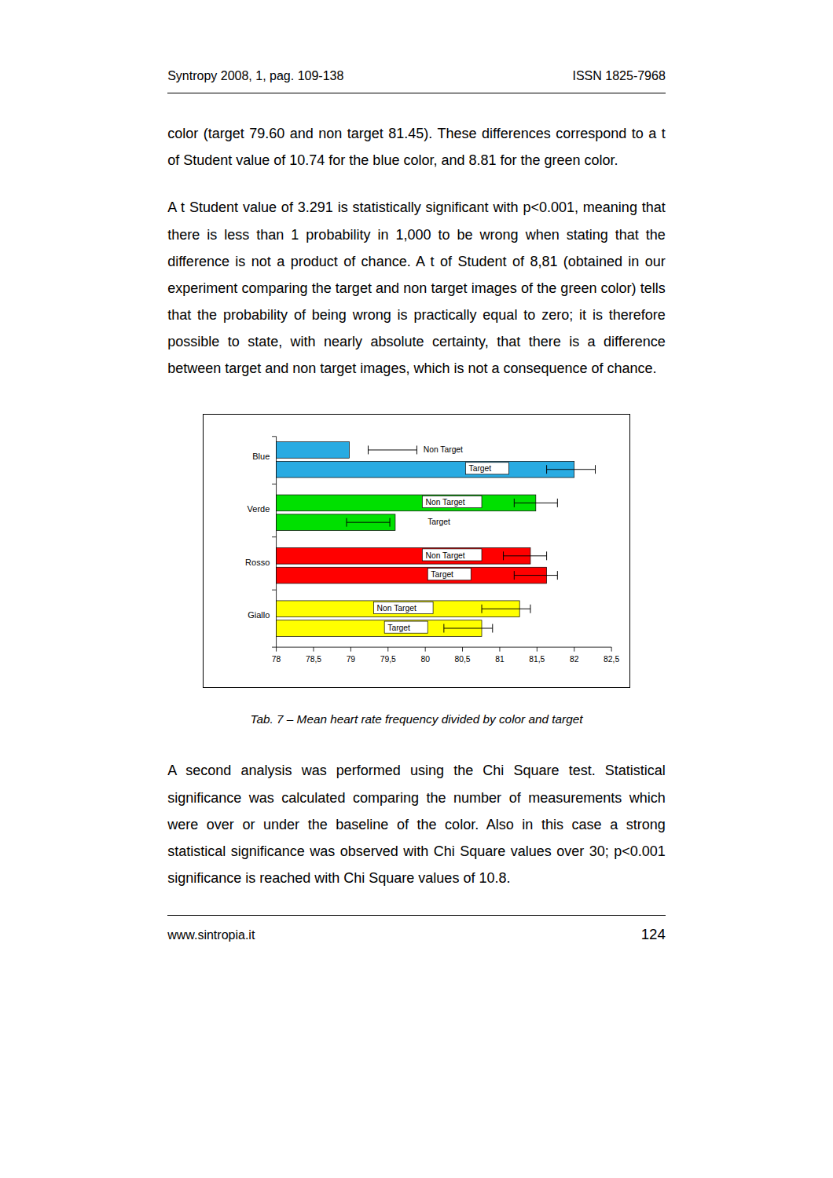Syntropy 2008, 1, pag. 109-138
ISSN 1825-7968
color (target 79.60 and non target 81.45). These differences correspond to a t of Student value of 10.74 for the blue color, and 8.81 for the green color.
A t Student value of 3.291 is statistically significant with p<0.001, meaning that there is less than 1 probability in 1,000 to be wrong when stating that the difference is not a product of chance. A t of Student of 8,81 (obtained in our experiment comparing the target and non target images of the green color) tells that the probability of being wrong is practically equal to zero; it is therefore possible to state, with nearly absolute certainty, that there is a difference between target and non target images, which is not a consequence of chance.
78 78,5 79 79,5 80 80,5 81 81,5 82 82,5 Blue Verde Rosso Giallo Non Target Target Non Target Target Non Target Target Non Target Target
Tab. 7 – Mean heart rate frequency divided by color and target
A second analysis was performed using the Chi Square test. Statistical significance was calculated comparing the number of measurements which were over or under the baseline of the color. Also in this case a strong statistical significance was observed with Chi Square values over 30; p<0.001 significance is reached with Chi Square values of 10.8.
www.sintropia.it
124